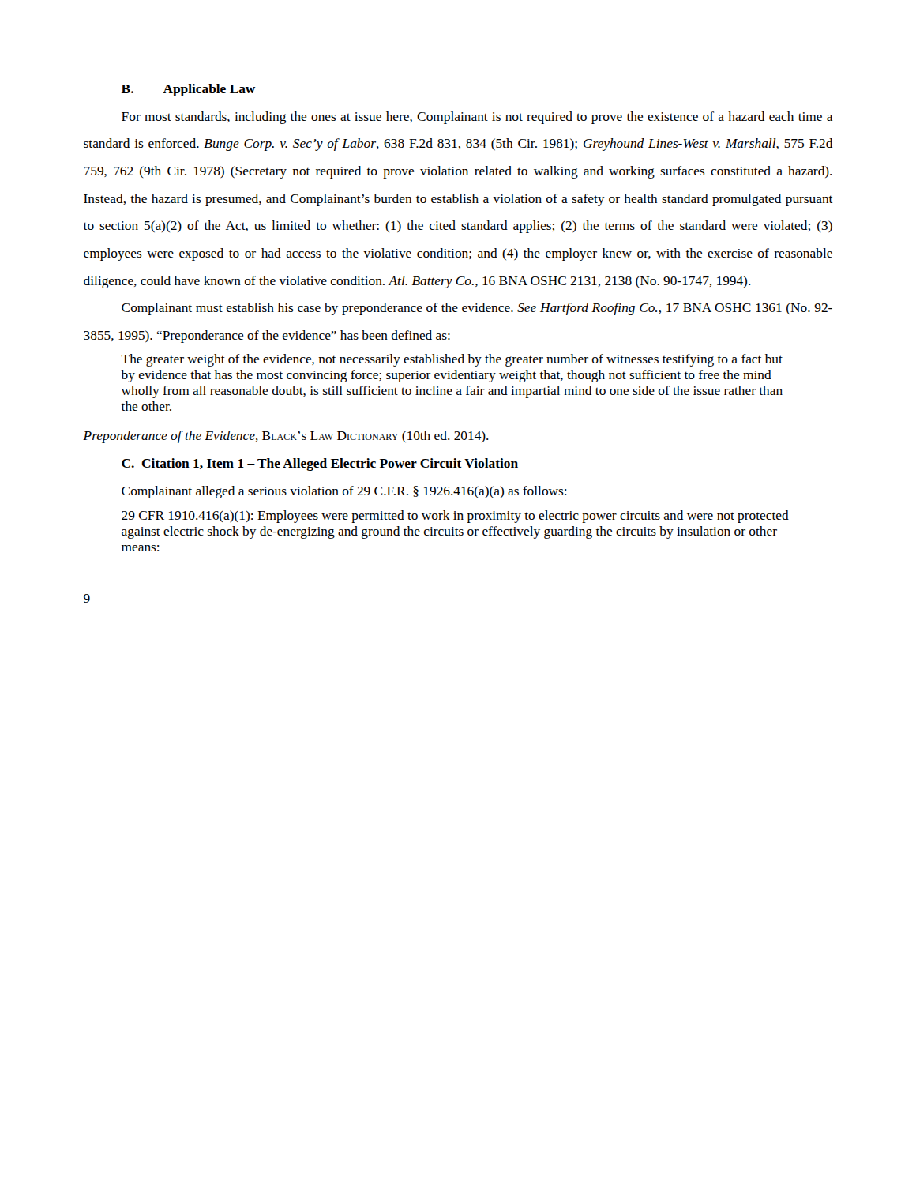B. Applicable Law
For most standards, including the ones at issue here, Complainant is not required to prove the existence of a hazard each time a standard is enforced. Bunge Corp. v. Sec’y of Labor, 638 F.2d 831, 834 (5th Cir. 1981); Greyhound Lines-West v. Marshall, 575 F.2d 759, 762 (9th Cir. 1978) (Secretary not required to prove violation related to walking and working surfaces constituted a hazard). Instead, the hazard is presumed, and Complainant’s burden to establish a violation of a safety or health standard promulgated pursuant to section 5(a)(2) of the Act, us limited to whether: (1) the cited standard applies; (2) the terms of the standard were violated; (3) employees were exposed to or had access to the violative condition; and (4) the employer knew or, with the exercise of reasonable diligence, could have known of the violative condition. Atl. Battery Co., 16 BNA OSHC 2131, 2138 (No. 90-1747, 1994).
Complainant must establish his case by preponderance of the evidence. See Hartford Roofing Co., 17 BNA OSHC 1361 (No. 92-3855, 1995). “Preponderance of the evidence” has been defined as:
The greater weight of the evidence, not necessarily established by the greater number of witnesses testifying to a fact but by evidence that has the most convincing force; superior evidentiary weight that, though not sufficient to free the mind wholly from all reasonable doubt, is still sufficient to incline a fair and impartial mind to one side of the issue rather than the other.
Preponderance of the Evidence, Black’s Law Dictionary (10th ed. 2014).
C. Citation 1, Item 1 – The Alleged Electric Power Circuit Violation
Complainant alleged a serious violation of 29 C.F.R. § 1926.416(a)(a) as follows:
29 CFR 1910.416(a)(1): Employees were permitted to work in proximity to electric power circuits and were not protected against electric shock by de-energizing and ground the circuits or effectively guarding the circuits by insulation or other means:
9